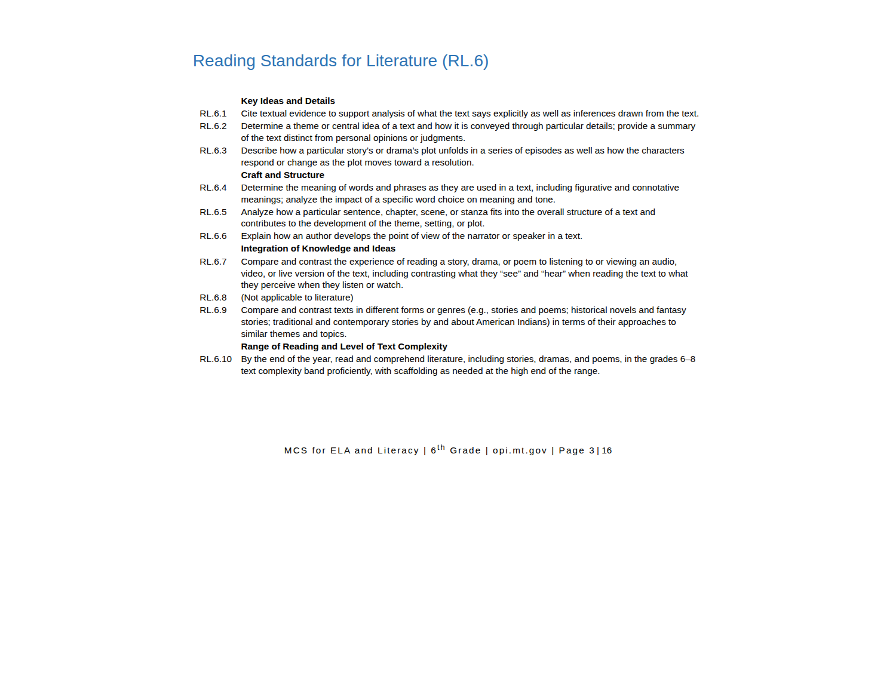Reading Standards for Literature (RL.6)
Key Ideas and Details
RL.6.1
Cite textual evidence to support analysis of what the text says explicitly as well as inferences drawn from the text.
RL.6.2
Determine a theme or central idea of a text and how it is conveyed through particular details; provide a summary of the text distinct from personal opinions or judgments.
RL.6.3
Describe how a particular story’s or drama’s plot unfolds in a series of episodes as well as how the characters respond or change as the plot moves toward a resolution.
Craft and Structure
RL.6.4
Determine the meaning of words and phrases as they are used in a text, including figurative and connotative meanings; analyze the impact of a specific word choice on meaning and tone.
RL.6.5
Analyze how a particular sentence, chapter, scene, or stanza fits into the overall structure of a text and contributes to the development of the theme, setting, or plot.
RL.6.6
Explain how an author develops the point of view of the narrator or speaker in a text.
Integration of Knowledge and Ideas
RL.6.7
Compare and contrast the experience of reading a story, drama, or poem to listening to or viewing an audio, video, or live version of the text, including contrasting what they “see” and “hear” when reading the text to what they perceive when they listen or watch.
RL.6.8
(Not applicable to literature)
RL.6.9
Compare and contrast texts in different forms or genres (e.g., stories and poems; historical novels and fantasy stories; traditional and contemporary stories by and about American Indians) in terms of their approaches to similar themes and topics.
Range of Reading and Level of Text Complexity
RL.6.10
By the end of the year, read and comprehend literature, including stories, dramas, and poems, in the grades 6–8 text complexity band proficiently, with scaffolding as needed at the high end of the range.
MCS for ELA and Literacy | 6th Grade | opi.mt.gov | Page 3 | 16